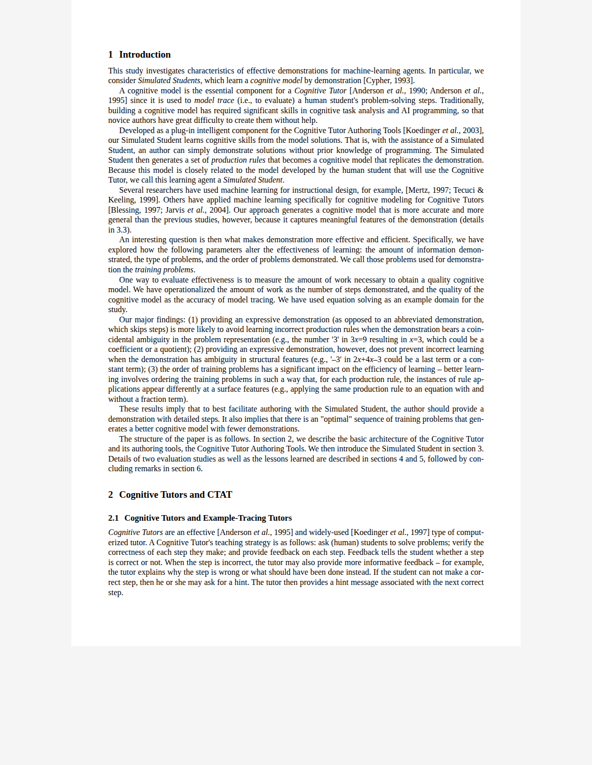1 Introduction
This study investigates characteristics of effective demonstrations for machine-learning agents. In particular, we consider Simulated Students, which learn a cognitive model by demonstration [Cypher, 1993].
A cognitive model is the essential component for a Cognitive Tutor [Anderson et al., 1990; Anderson et al., 1995] since it is used to model trace (i.e., to evaluate) a human student's problem-solving steps. Traditionally, building a cognitive model has required significant skills in cognitive task analysis and AI programming, so that novice authors have great difficulty to create them without help.
Developed as a plug-in intelligent component for the Cognitive Tutor Authoring Tools [Koedinger et al., 2003], our Simulated Student learns cognitive skills from the model solutions. That is, with the assistance of a Simulated Student, an author can simply demonstrate solutions without prior knowledge of programming. The Simulated Student then generates a set of production rules that becomes a cognitive model that replicates the demonstration. Because this model is closely related to the model developed by the human student that will use the Cognitive Tutor, we call this learning agent a Simulated Student.
Several researchers have used machine learning for instructional design, for example, [Mertz, 1997; Tecuci & Keeling, 1999]. Others have applied machine learning specifically for cognitive modeling for Cognitive Tutors [Blessing, 1997; Jarvis et al., 2004]. Our approach generates a cognitive model that is more accurate and more general than the previous studies, however, because it captures meaningful features of the demonstration (details in 3.3).
An interesting question is then what makes demonstration more effective and efficient. Specifically, we have explored how the following parameters alter the effectiveness of learning: the amount of information demonstrated, the type of problems, and the order of problems demonstrated. We call those problems used for demonstration the training problems.
One way to evaluate effectiveness is to measure the amount of work necessary to obtain a quality cognitive model. We have operationalized the amount of work as the number of steps demonstrated, and the quality of the cognitive model as the accuracy of model tracing. We have used equation solving as an example domain for the study.
Our major findings: (1) providing an expressive demonstration (as opposed to an abbreviated demonstration, which skips steps) is more likely to avoid learning incorrect production rules when the demonstration bears a coincidental ambiguity in the problem representation (e.g., the number '3' in 3x=9 resulting in x=3, which could be a coefficient or a quotient); (2) providing an expressive demonstration, however, does not prevent incorrect learning when the demonstration has ambiguity in structural features (e.g., '–3' in 2x+4x–3 could be a last term or a constant term); (3) the order of training problems has a significant impact on the efficiency of learning – better learning involves ordering the training problems in such a way that, for each production rule, the instances of rule applications appear differently at a surface features (e.g., applying the same production rule to an equation with and without a fraction term).
These results imply that to best facilitate authoring with the Simulated Student, the author should provide a demonstration with detailed steps. It also implies that there is an "optimal" sequence of training problems that generates a better cognitive model with fewer demonstrations.
The structure of the paper is as follows. In section 2, we describe the basic architecture of the Cognitive Tutor and its authoring tools, the Cognitive Tutor Authoring Tools. We then introduce the Simulated Student in section 3. Details of two evaluation studies as well as the lessons learned are described in sections 4 and 5, followed by concluding remarks in section 6.
2 Cognitive Tutors and CTAT
2.1 Cognitive Tutors and Example-Tracing Tutors
Cognitive Tutors are an effective [Anderson et al., 1995] and widely-used [Koedinger et al., 1997] type of computerized tutor. A Cognitive Tutor's teaching strategy is as follows: ask (human) students to solve problems; verify the correctness of each step they make; and provide feedback on each step. Feedback tells the student whether a step is correct or not. When the step is incorrect, the tutor may also provide more informative feedback – for example, the tutor explains why the step is wrong or what should have been done instead. If the student can not make a correct step, then he or she may ask for a hint. The tutor then provides a hint message associated with the next correct step.